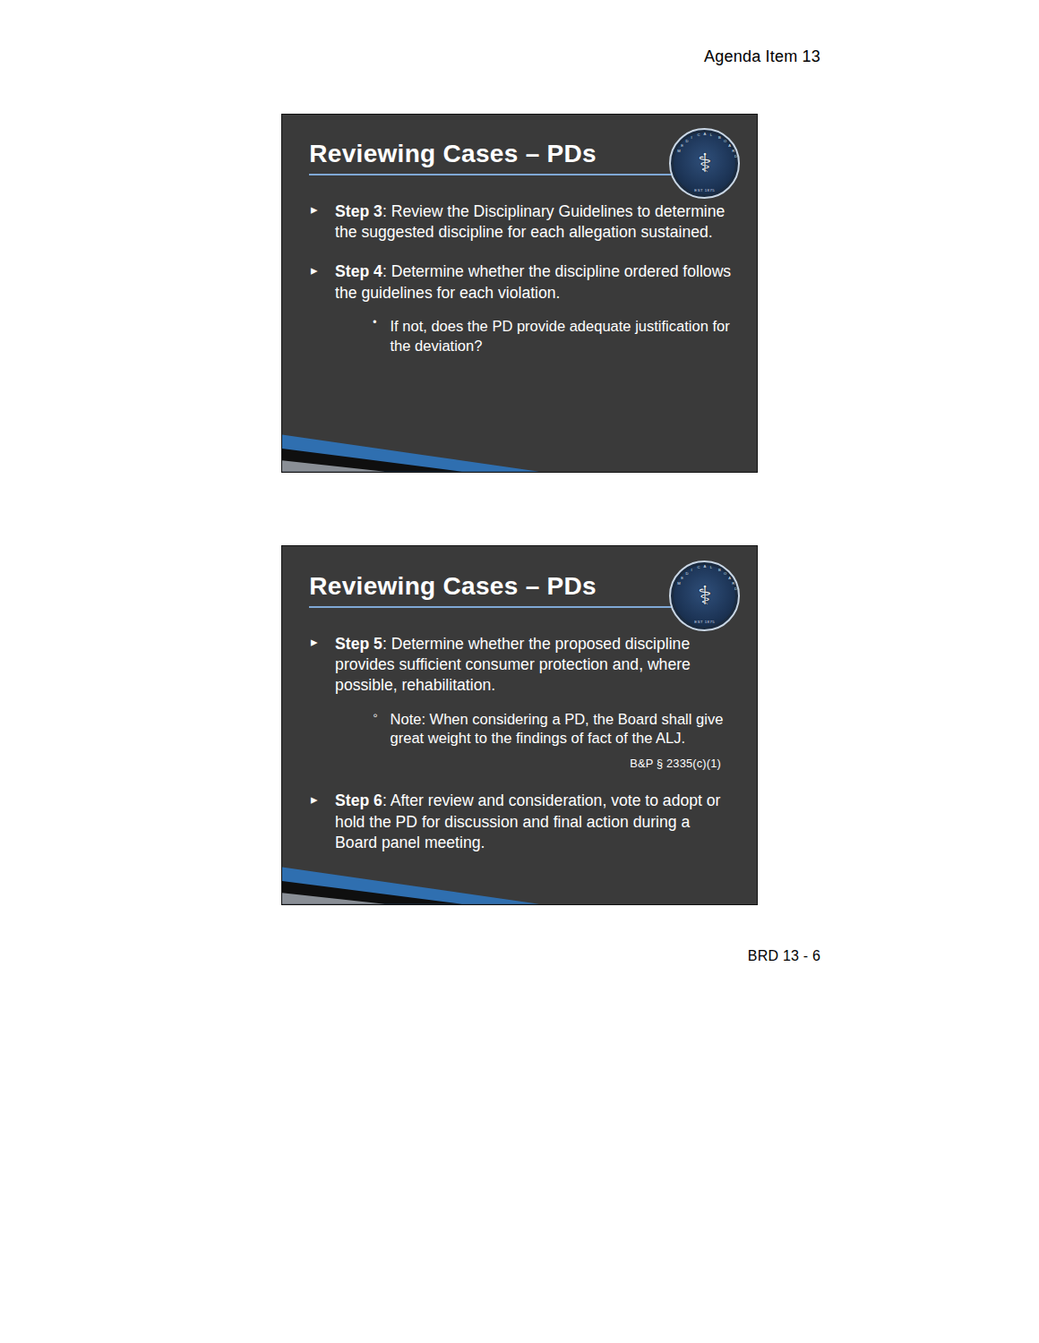Agenda Item 13
M E D I C A L B O A R D
⚕
EST 1875
Reviewing Cases – PDs
Step 3: Review the Disciplinary Guidelines to determine the suggested discipline for each allegation sustained.
Step 4: Determine whether the discipline ordered follows the guidelines for each violation.
If not, does the PD provide adequate justification for the deviation?
M E D I C A L B O A R D
⚕
EST 1875
Reviewing Cases – PDs
Step 5: Determine whether the proposed discipline provides sufficient consumer protection and, where possible, rehabilitation.
Note: When considering a PD, the Board shall give great weight to the findings of fact of the ALJ.
B&P § 2335(c)(1)
Step 6: After review and consideration, vote to adopt or hold the PD for discussion and final action during a Board panel meeting.
BRD 13 - 6